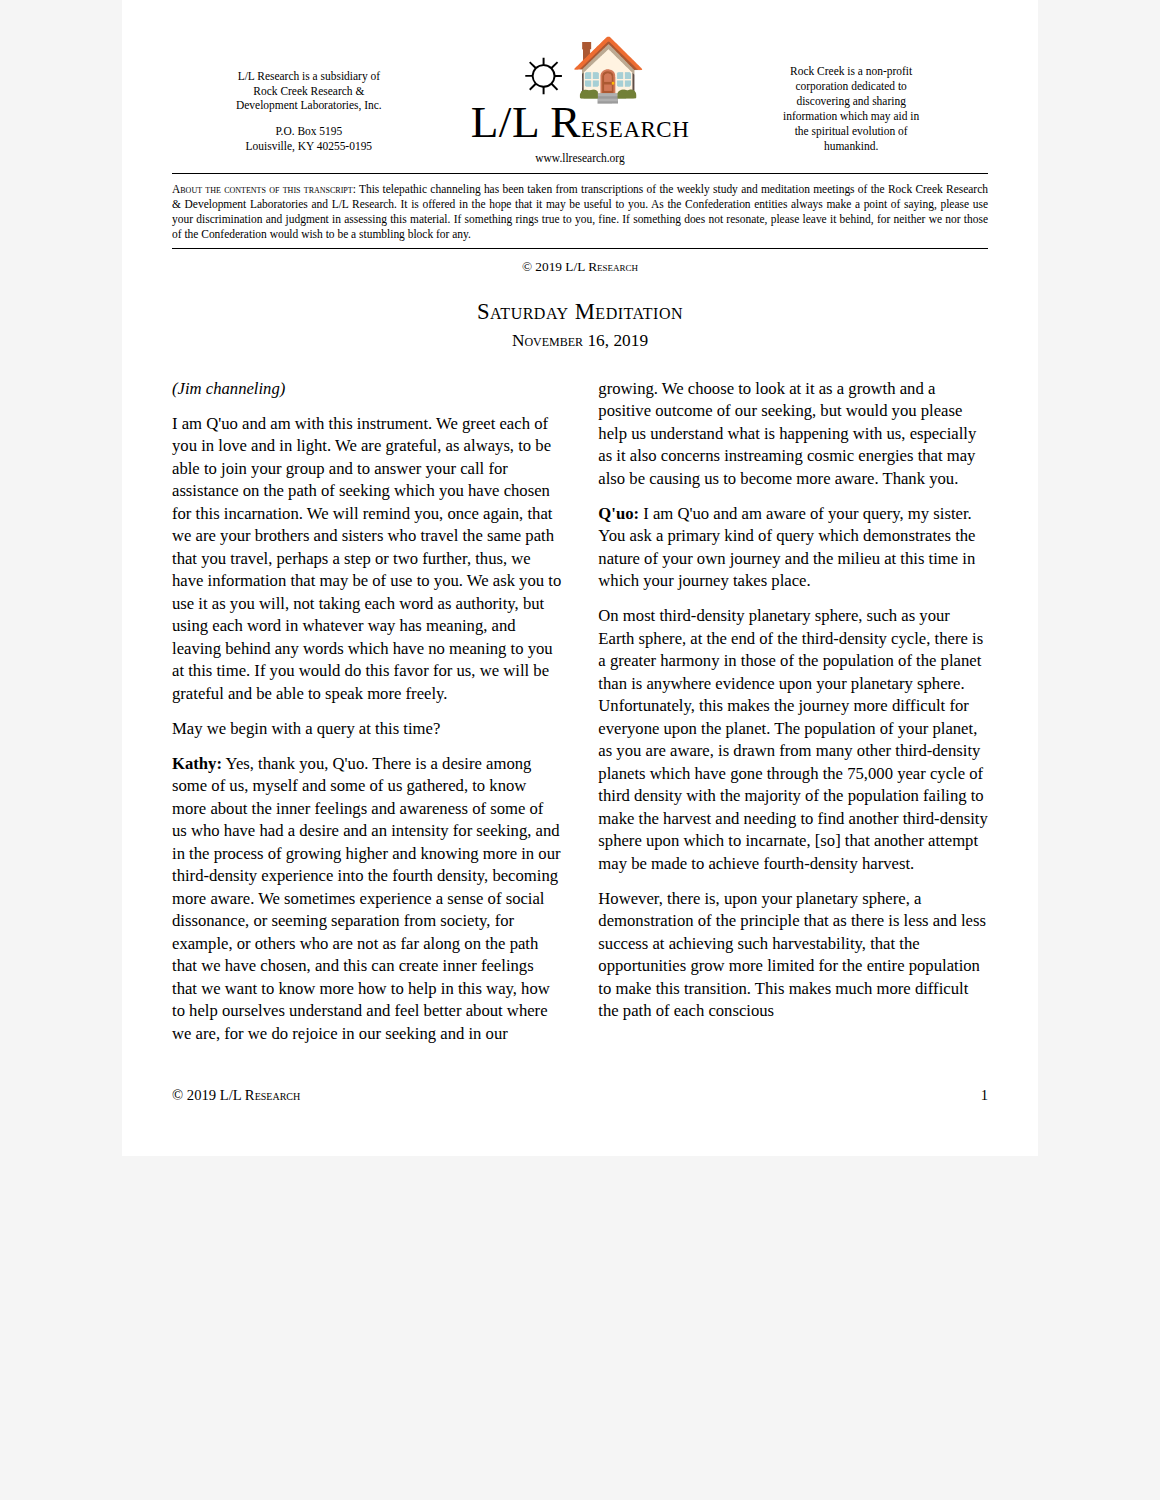L/L Research is a subsidiary of
Rock Creek Research &
Development Laboratories, Inc.
P.O. Box 5195
Louisville, KY 40255-0195
☼🏠
L/L Research
Rock Creek is a non-profit
corporation dedicated to
discovering and sharing
information which may aid in
the spiritual evolution of
humankind.
www.llresearch.org
About the contents of this transcript: This telepathic channeling has been taken from transcriptions of the weekly study and meditation meetings of the Rock Creek Research & Development Laboratories and L/L Research. It is offered in the hope that it may be useful to you. As the Confederation entities always make a point of saying, please use your discrimination and judgment in assessing this material. If something rings true to you, fine. If something does not resonate, please leave it behind, for neither we nor those of the Confederation would wish to be a stumbling block for any.
© 2019 L/L Research
Saturday Meditation
November 16, 2019
(Jim channeling)
I am Q'uo and am with this instrument. We greet each of you in love and in light. We are grateful, as always, to be able to join your group and to answer your call for assistance on the path of seeking which you have chosen for this incarnation. We will remind you, once again, that we are your brothers and sisters who travel the same path that you travel, perhaps a step or two further, thus, we have information that may be of use to you. We ask you to use it as you will, not taking each word as authority, but using each word in whatever way has meaning, and leaving behind any words which have no meaning to you at this time. If you would do this favor for us, we will be grateful and be able to speak more freely.
May we begin with a query at this time?
Kathy: Yes, thank you, Q'uo. There is a desire among some of us, myself and some of us gathered, to know more about the inner feelings and awareness of some of us who have had a desire and an intensity for seeking, and in the process of growing higher and knowing more in our third-density experience into the fourth density, becoming more aware. We sometimes experience a sense of social dissonance, or seeming separation from society, for example, or others who are not as far along on the path that we have chosen, and this can create inner feelings that we want to know more how to help in this way, how to help ourselves understand and feel better about where we are, for we do rejoice in our seeking and in our growing. We choose to look at it as a growth and a positive outcome of our seeking, but would you please help us understand what is happening with us, especially as it also concerns instreaming cosmic energies that may also be causing us to become more aware. Thank you.
Q'uo: I am Q'uo and am aware of your query, my sister. You ask a primary kind of query which demonstrates the nature of your own journey and the milieu at this time in which your journey takes place.
On most third-density planetary sphere, such as your Earth sphere, at the end of the third-density cycle, there is a greater harmony in those of the population of the planet than is anywhere evidence upon your planetary sphere. Unfortunately, this makes the journey more difficult for everyone upon the planet. The population of your planet, as you are aware, is drawn from many other third-density planets which have gone through the 75,000 year cycle of third density with the majority of the population failing to make the harvest and needing to find another third-density sphere upon which to incarnate, [so] that another attempt may be made to achieve fourth-density harvest.
However, there is, upon your planetary sphere, a demonstration of the principle that as there is less and less success at achieving such harvestability, that the opportunities grow more limited for the entire population to make this transition. This makes much more difficult the path of each conscious
© 2019 L/L Research 1